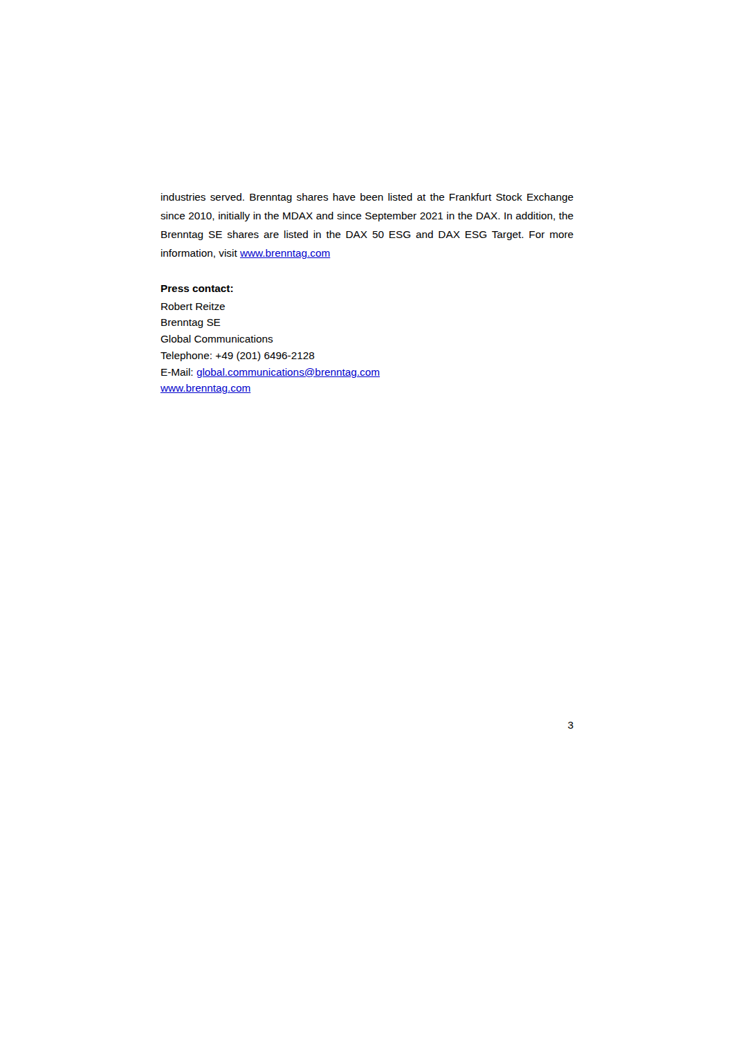industries served. Brenntag shares have been listed at the Frankfurt Stock Exchange since 2010, initially in the MDAX and since September 2021 in the DAX. In addition, the Brenntag SE shares are listed in the DAX 50 ESG and DAX ESG Target. For more information, visit www.brenntag.com
Press contact:
Robert Reitze
Brenntag SE
Global Communications
Telephone: +49 (201) 6496-2128
E-Mail: global.communications@brenntag.com
www.brenntag.com
3